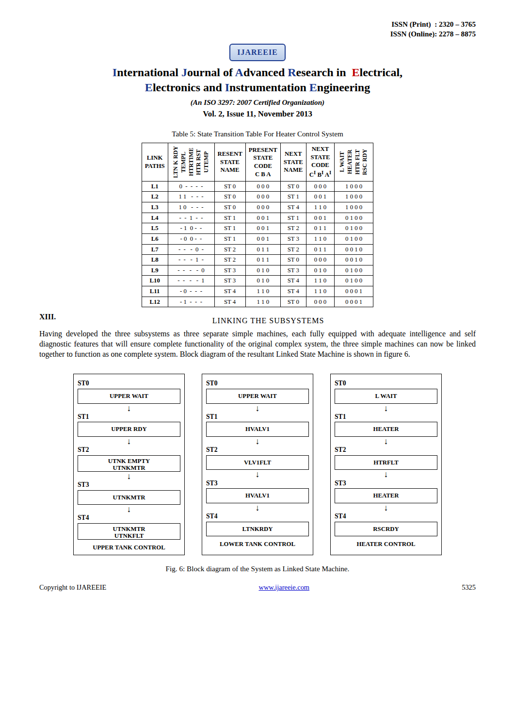ISSN (Print) : 2320 – 3765
ISSN (Online): 2278 – 8875
IJAREEIE
International Journal of Advanced Research in Electrical,
Electronics and Instrumentation Engineering
(An ISO 3297: 2007 Certified Organization)
Vol. 2, Issue 11, November 2013
Table 5: State Transition Table For Heater Control System
| LINK PATHS | LTN K RDY TEMPL HTRTIME HTR RST UTEMP | RESENT STATE NAME | PRESENT STATE CODE C B A | NEXT STATE NAME | NEXT STATE CODE C I B I A I | L WAIT HEATER HTR FLT RSC RDY |
| --- | --- | --- | --- | --- | --- | --- |
| L1 | 0 - - - - | ST 0 | 0 0 0 | ST 0 | 0 0 0 | 1 0 0 0 |
| L2 | 1 1 - - - | ST 0 | 0 0 0 | ST 1 | 0 0 1 | 1 0 0 0 |
| L3 | 1 0 - - - | ST 0 | 0 0 0 | ST 4 | 1 1 0 | 1 0 0 0 |
| L4 | - - 1 - - | ST 1 | 0 0 1 | ST 1 | 0 0 1 | 0 1 0 0 |
| L5 | - 1 0 - - | ST 1 | 0 0 1 | ST 2 | 0 1 1 | 0 1 0 0 |
| L6 | - 0 0 - - | ST 1 | 0 0 1 | ST 3 | 1 1 0 | 0 1 0 0 |
| L7 | - - - 0 - | ST 2 | 0 1 1 | ST 2 | 0 1 1 | 0 0 1 0 |
| L8 | - - - 1 - | ST 2 | 0 1 1 | ST 0 | 0 0 0 | 0 0 1 0 |
| L9 | - - - - 0 | ST 3 | 0 1 0 | ST 3 | 0 1 0 | 0 1 0 0 |
| L10 | - - - - 1 | ST 3 | 0 1 0 | ST 4 | 1 1 0 | 0 1 0 0 |
| L11 | - 0 - - - | ST 4 | 1 1 0 | ST 4 | 1 1 0 | 0 0 0 1 |
| L12 | - 1 - - - | ST 4 | 1 1 0 | ST 0 | 0 0 0 | 0 0 0 1 |
XIII.
LINKING THE SUBSYSTEMS
Having developed the three subsystems as three separate simple machines, each fully equipped with adequate intelligence and self diagnostic features that will ensure complete functionality of the original complex system, the three simple machines can now be linked together to function as one complete system. Block diagram of the resultant Linked State Machine is shown in figure 6.
ST0
UPPER WAIT
↓
ST1
UPPER RDY
↓
ST2
UTNK EMPTY
UTNKMTR
↓
ST3
UTNKMTR
↓
ST4
UTNKMTR
UTNKFLT
UPPER TANK CONTROL
ST0
UPPER WAIT
↓
ST1
HVALV1
↓
ST2
VLV1FLT
↓
ST3
HVALV1
↓
ST4
LTNKRDY
LOWER TANK CONTROL
ST0
L WAIT
↓
ST1
HEATER
↓
ST2
HTRFLT
↓
ST3
HEATER
↓
ST4
RSCRDY
HEATER CONTROL
Fig. 6: Block diagram of the System as Linked State Machine.
Copyright to IJAREEIE www.ijareeie.com 5325